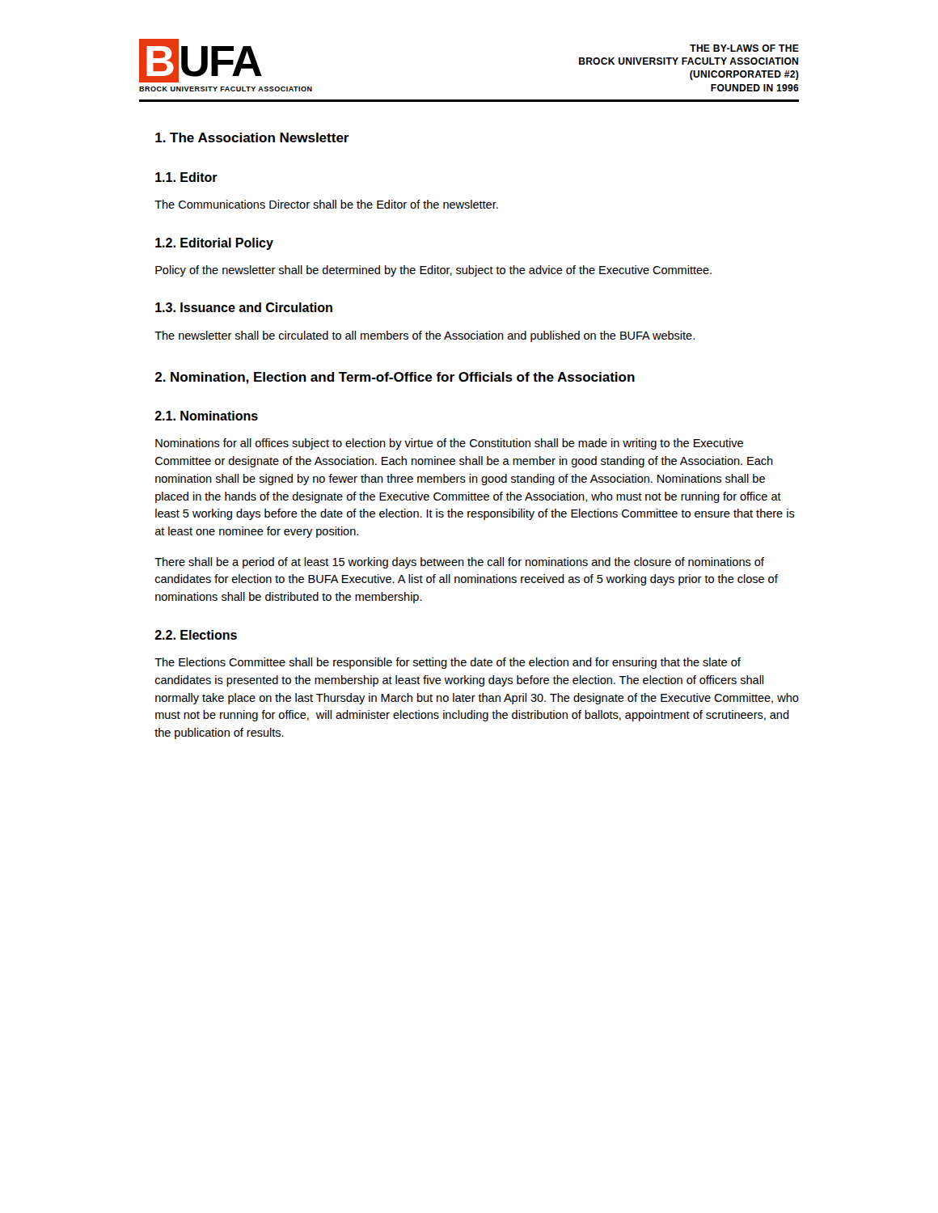BUFA
Brock University Faculty Association
THE BY-LAWS OF THE
BROCK UNIVERSITY FACULTY ASSOCIATION
(UNICORPORATED #2)
FOUNDED IN 1996
1. The Association Newsletter
1.1. Editor
The Communications Director shall be the Editor of the newsletter.
1.2. Editorial Policy
Policy of the newsletter shall be determined by the Editor, subject to the advice of the Executive Committee.
1.3. Issuance and Circulation
The newsletter shall be circulated to all members of the Association and published on the BUFA website.
2. Nomination, Election and Term-of-Office for Officials of the Association
2.1. Nominations
Nominations for all offices subject to election by virtue of the Constitution shall be made in writing to the Executive Committee or designate of the Association. Each nominee shall be a member in good standing of the Association. Each nomination shall be signed by no fewer than three members in good standing of the Association. Nominations shall be placed in the hands of the designate of the Executive Committee of the Association, who must not be running for office at least 5 working days before the date of the election. It is the responsibility of the Elections Committee to ensure that there is at least one nominee for every position.
There shall be a period of at least 15 working days between the call for nominations and the closure of nominations of candidates for election to the BUFA Executive. A list of all nominations received as of 5 working days prior to the close of nominations shall be distributed to the membership.
2.2. Elections
The Elections Committee shall be responsible for setting the date of the election and for ensuring that the slate of candidates is presented to the membership at least five working days before the election. The election of officers shall normally take place on the last Thursday in March but no later than April 30. The designate of the Executive Committee, who must not be running for office, will administer elections including the distribution of ballots, appointment of scrutineers, and the publication of results.